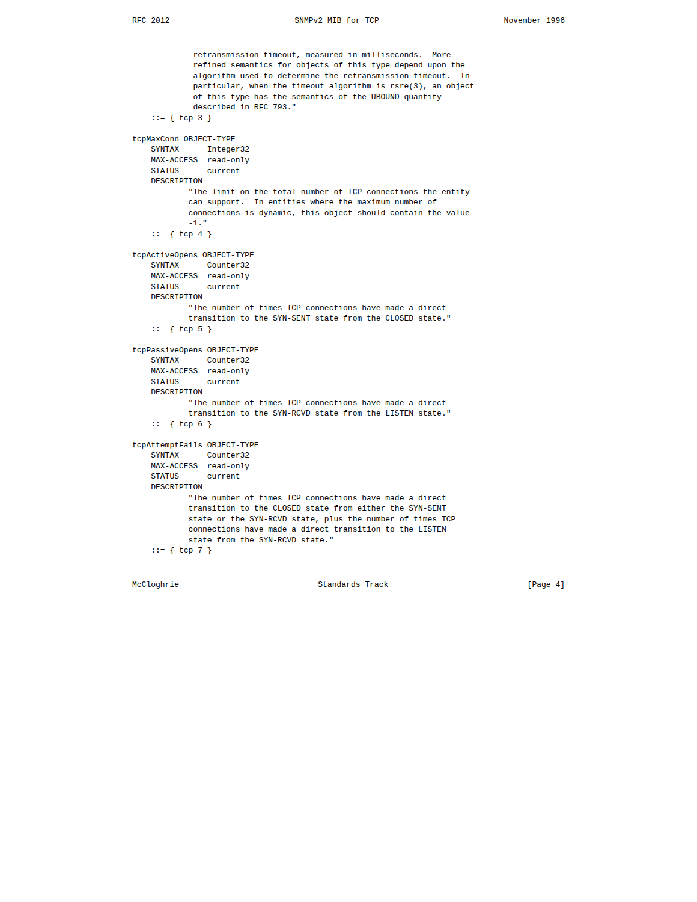RFC 2012 SNMPv2 MIB for TCP November 1996
             retransmission timeout, measured in milliseconds.  More
             refined semantics for objects of this type depend upon the
             algorithm used to determine the retransmission timeout.  In
             particular, when the timeout algorithm is rsre(3), an object
             of this type has the semantics of the UBOUND quantity
             described in RFC 793."
    ::= { tcp 3 }

tcpMaxConn OBJECT-TYPE
    SYNTAX      Integer32
    MAX-ACCESS  read-only
    STATUS      current
    DESCRIPTION
            "The limit on the total number of TCP connections the entity
            can support.  In entities where the maximum number of
            connections is dynamic, this object should contain the value
            -1."
    ::= { tcp 4 }

tcpActiveOpens OBJECT-TYPE
    SYNTAX      Counter32
    MAX-ACCESS  read-only
    STATUS      current
    DESCRIPTION
            "The number of times TCP connections have made a direct
            transition to the SYN-SENT state from the CLOSED state."
    ::= { tcp 5 }

tcpPassiveOpens OBJECT-TYPE
    SYNTAX      Counter32
    MAX-ACCESS  read-only
    STATUS      current
    DESCRIPTION
            "The number of times TCP connections have made a direct
            transition to the SYN-RCVD state from the LISTEN state."
    ::= { tcp 6 }

tcpAttemptFails OBJECT-TYPE
    SYNTAX      Counter32
    MAX-ACCESS  read-only
    STATUS      current
    DESCRIPTION
            "The number of times TCP connections have made a direct
            transition to the CLOSED state from either the SYN-SENT
            state or the SYN-RCVD state, plus the number of times TCP
            connections have made a direct transition to the LISTEN
            state from the SYN-RCVD state."
    ::= { tcp 7 }
McCloghrie Standards Track [Page 4]